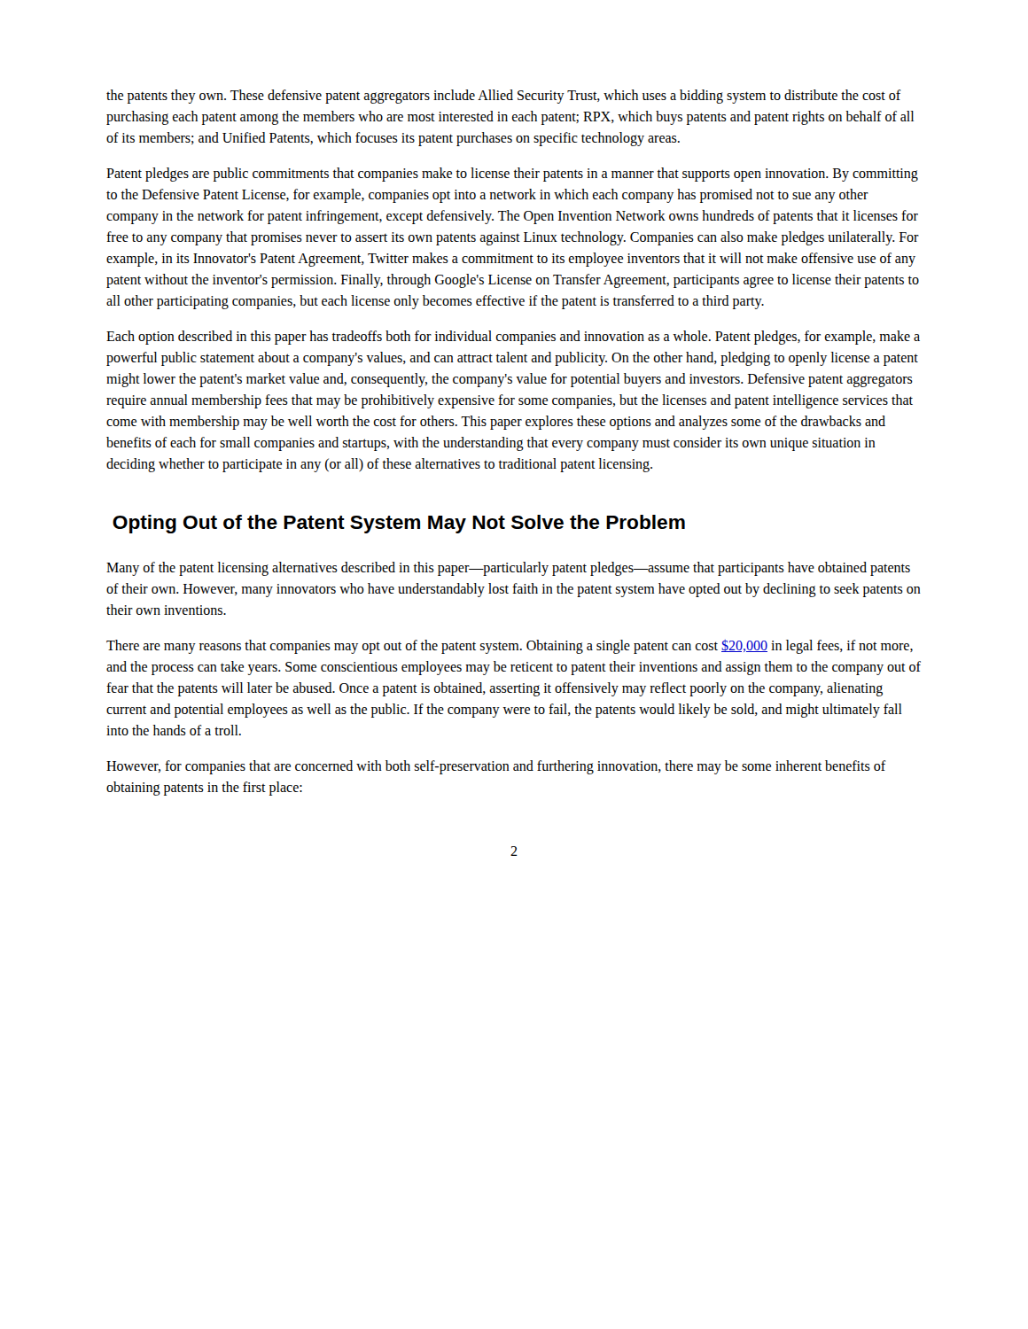the patents they own. These defensive patent aggregators include Allied Security Trust, which uses a bidding system to distribute the cost of purchasing each patent among the members who are most interested in each patent; RPX, which buys patents and patent rights on behalf of all of its members; and Unified Patents, which focuses its patent purchases on specific technology areas.
Patent pledges are public commitments that companies make to license their patents in a manner that supports open innovation. By committing to the Defensive Patent License, for example, companies opt into a network in which each company has promised not to sue any other company in the network for patent infringement, except defensively. The Open Invention Network owns hundreds of patents that it licenses for free to any company that promises never to assert its own patents against Linux technology. Companies can also make pledges unilaterally. For example, in its Innovator's Patent Agreement, Twitter makes a commitment to its employee inventors that it will not make offensive use of any patent without the inventor's permission. Finally, through Google's License on Transfer Agreement, participants agree to license their patents to all other participating companies, but each license only becomes effective if the patent is transferred to a third party.
Each option described in this paper has tradeoffs both for individual companies and innovation as a whole. Patent pledges, for example, make a powerful public statement about a company's values, and can attract talent and publicity. On the other hand, pledging to openly license a patent might lower the patent's market value and, consequently, the company's value for potential buyers and investors. Defensive patent aggregators require annual membership fees that may be prohibitively expensive for some companies, but the licenses and patent intelligence services that come with membership may be well worth the cost for others. This paper explores these options and analyzes some of the drawbacks and benefits of each for small companies and startups, with the understanding that every company must consider its own unique situation in deciding whether to participate in any (or all) of these alternatives to traditional patent licensing.
Opting Out of the Patent System May Not Solve the Problem
Many of the patent licensing alternatives described in this paper—particularly patent pledges—assume that participants have obtained patents of their own. However, many innovators who have understandably lost faith in the patent system have opted out by declining to seek patents on their own inventions.
There are many reasons that companies may opt out of the patent system. Obtaining a single patent can cost $20,000 in legal fees, if not more, and the process can take years. Some conscientious employees may be reticent to patent their inventions and assign them to the company out of fear that the patents will later be abused. Once a patent is obtained, asserting it offensively may reflect poorly on the company, alienating current and potential employees as well as the public. If the company were to fail, the patents would likely be sold, and might ultimately fall into the hands of a troll.
However, for companies that are concerned with both self-preservation and furthering innovation, there may be some inherent benefits of obtaining patents in the first place:
2